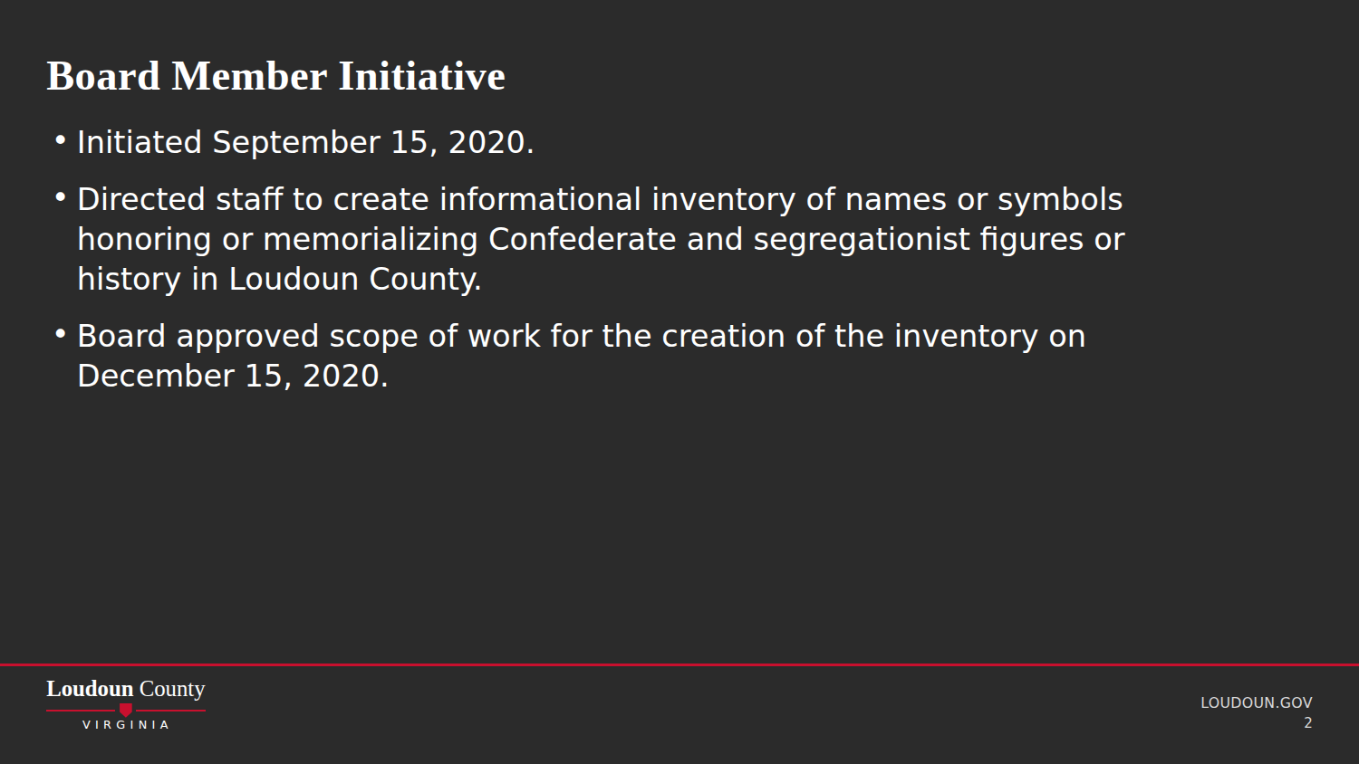Board Member Initiative
Initiated September 15, 2020.
Directed staff to create informational inventory of names or symbols honoring or memorializing Confederate and segregationist figures or history in Loudoun County.
Board approved scope of work for the creation of the inventory on December 15, 2020.
Loudoun County
VIRGINIA
LOUDOUN.GOV
2